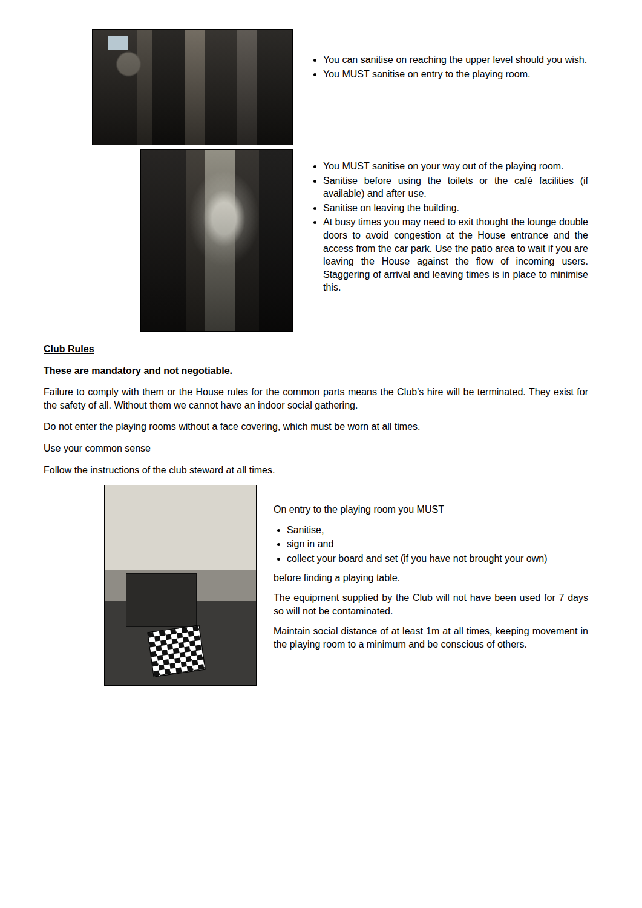You can sanitise on reaching the upper level should you wish.
You MUST sanitise on entry to the playing room.
You MUST sanitise on your way out of the playing room.
Sanitise before using the toilets or the café facilities (if available) and after use.
Sanitise on leaving the building.
At busy times you may need to exit thought the lounge double doors to avoid congestion at the House entrance and the access from the car park. Use the patio area to wait if you are leaving the House against the flow of incoming users. Staggering of arrival and leaving times is in place to minimise this.
Club Rules
These are mandatory and not negotiable.
Failure to comply with them or the House rules for the common parts means the Club’s hire will be terminated. They exist for the safety of all. Without them we cannot have an indoor social gathering.
Do not enter the playing rooms without a face covering, which must be worn at all times.
Use your common sense
Follow the instructions of the club steward at all times.
On entry to the playing room you MUST
Sanitise,
sign in and
collect your board and set (if you have not brought your own)
before finding a playing table.
The equipment supplied by the Club will not have been used for 7 days so will not be contaminated.
Maintain social distance of at least 1m at all times, keeping movement in the playing room to a minimum and be conscious of others.